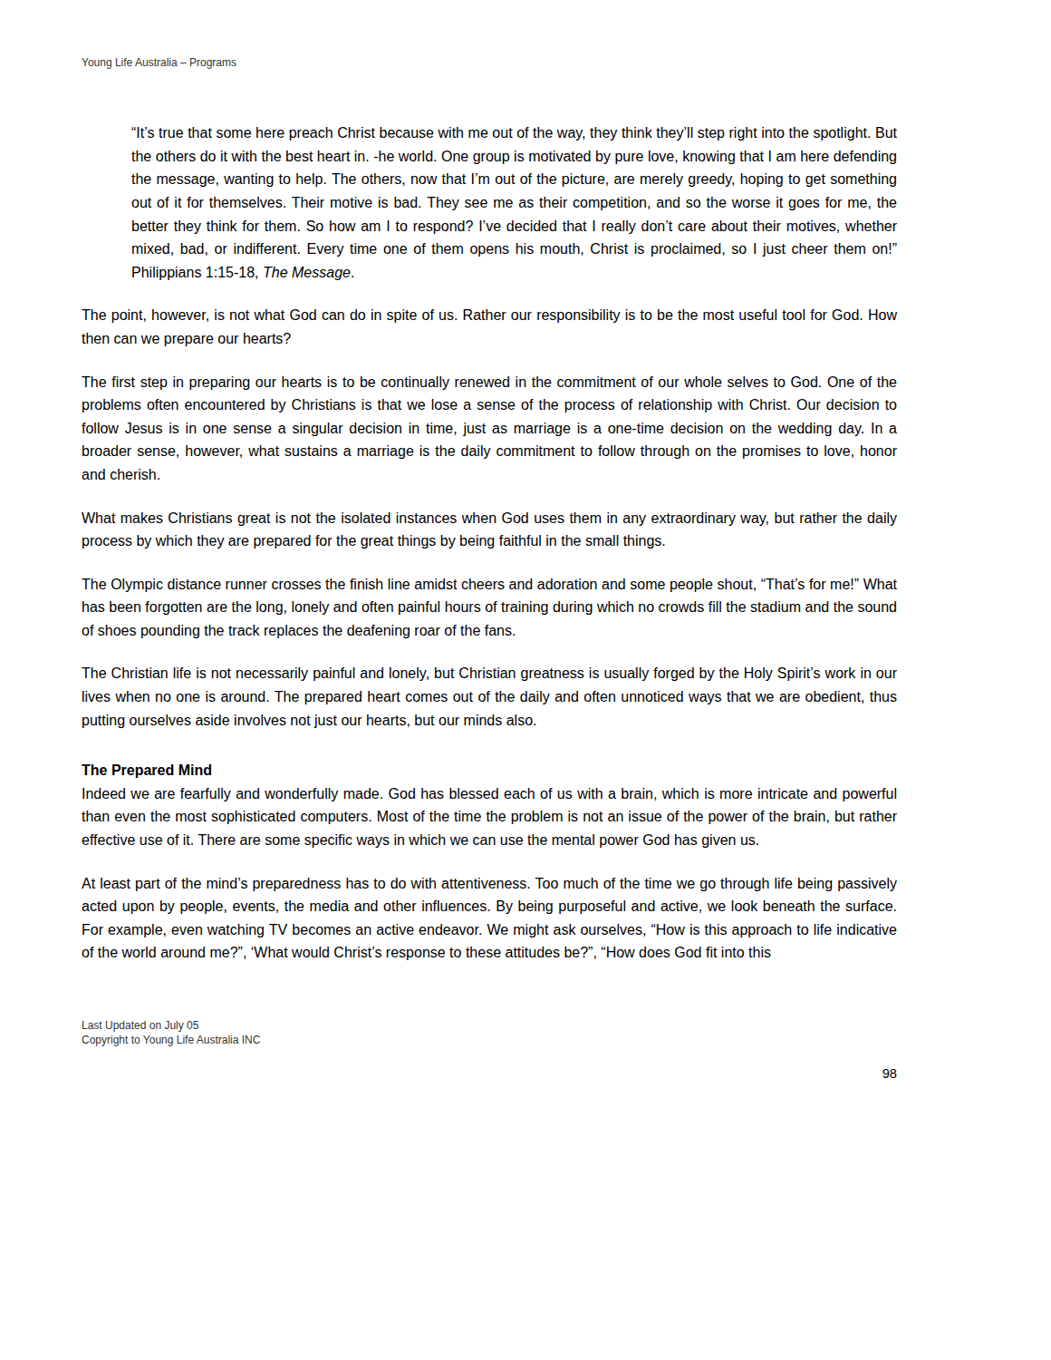Young Life Australia – Programs
“It’s true that some here preach Christ because with me out of the way, they think they’ll step right into the spotlight. But the others do it with the best heart in. -he world. One group is motivated by pure love, knowing that I am here defending the message, wanting to help. The others, now that I’m out of the picture, are merely greedy, hoping to get something out of it for themselves. Their motive is bad. They see me as their competition, and so the worse it goes for me, the better they think for them. So how am I to respond? I’ve decided that I really don’t care about their motives, whether mixed, bad, or indifferent. Every time one of them opens his mouth, Christ is proclaimed, so I just cheer them on!” Philippians 1:15-18, The Message.
The point, however, is not what God can do in spite of us. Rather our responsibility is to be the most useful tool for God. How then can we prepare our hearts?
The first step in preparing our hearts is to be continually renewed in the commitment of our whole selves to God. One of the problems often encountered by Christians is that we lose a sense of the process of relationship with Christ. Our decision to follow Jesus is in one sense a singular decision in time, just as marriage is a one-time decision on the wedding day. In a broader sense, however, what sustains a marriage is the daily commitment to follow through on the promises to love, honor and cherish.
What makes Christians great is not the isolated instances when God uses them in any extraordinary way, but rather the daily process by which they are prepared for the great things by being faithful in the small things.
The Olympic distance runner crosses the finish line amidst cheers and adoration and some people shout, “That’s for me!” What has been forgotten are the long, lonely and often painful hours of training during which no crowds fill the stadium and the sound of shoes pounding the track replaces the deafening roar of the fans.
The Christian life is not necessarily painful and lonely, but Christian greatness is usually forged by the Holy Spirit’s work in our lives when no one is around. The prepared heart comes out of the daily and often unnoticed ways that we are obedient, thus putting ourselves aside involves not just our hearts, but our minds also.
The Prepared Mind
Indeed we are fearfully and wonderfully made. God has blessed each of us with a brain, which is more intricate and powerful than even the most sophisticated computers. Most of the time the problem is not an issue of the power of the brain, but rather effective use of it. There are some specific ways in which we can use the mental power God has given us.
At least part of the mind’s preparedness has to do with attentiveness. Too much of the time we go through life being passively acted upon by people, events, the media and other influences. By being purposeful and active, we look beneath the surface. For example, even watching TV becomes an active endeavor. We might ask ourselves, “How is this approach to life indicative of the world around me?”, ‘What would Christ’s response to these attitudes be?”, “How does God fit into this
Last Updated on July 05
Copyright to Young Life Australia INC
98